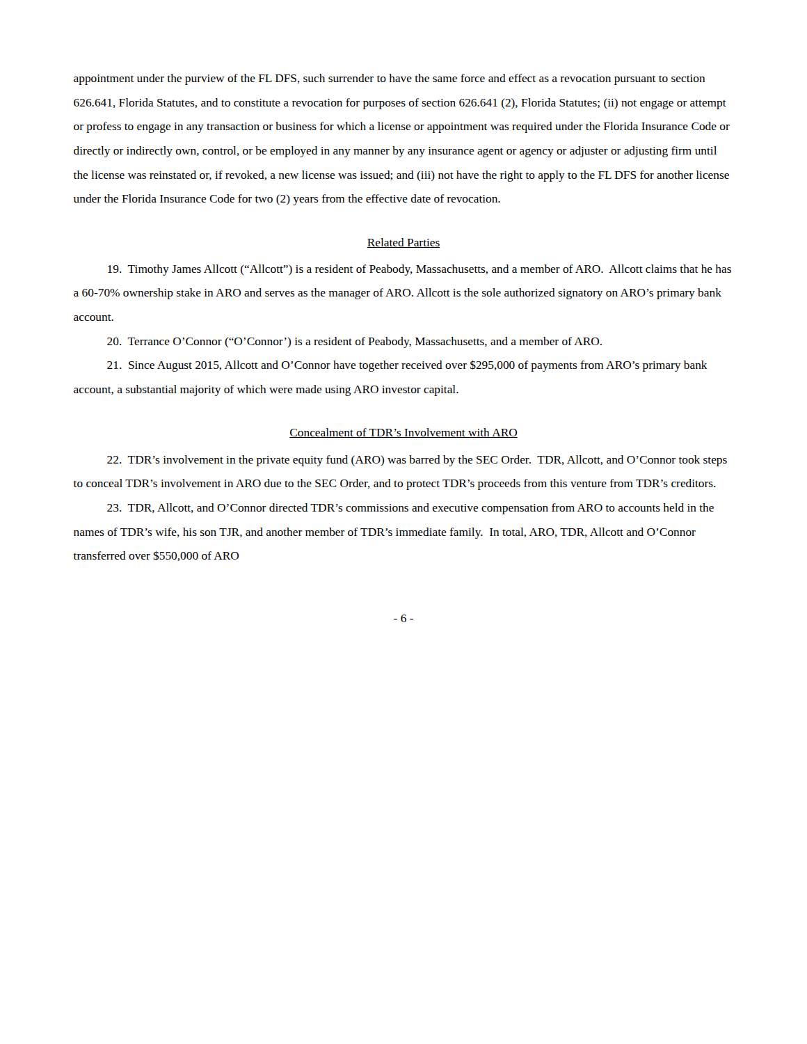appointment under the purview of the FL DFS, such surrender to have the same force and effect as a revocation pursuant to section 626.641, Florida Statutes, and to constitute a revocation for purposes of section 626.641 (2), Florida Statutes; (ii) not engage or attempt or profess to engage in any transaction or business for which a license or appointment was required under the Florida Insurance Code or directly or indirectly own, control, or be employed in any manner by any insurance agent or agency or adjuster or adjusting firm until the license was reinstated or, if revoked, a new license was issued; and (iii) not have the right to apply to the FL DFS for another license under the Florida Insurance Code for two (2) years from the effective date of revocation.
Related Parties
19. Timothy James Allcott (“Allcott”) is a resident of Peabody, Massachusetts, and a member of ARO. Allcott claims that he has a 60-70% ownership stake in ARO and serves as the manager of ARO. Allcott is the sole authorized signatory on ARO’s primary bank account.
20. Terrance O’Connor (“O’Connor’) is a resident of Peabody, Massachusetts, and a member of ARO.
21. Since August 2015, Allcott and O’Connor have together received over $295,000 of payments from ARO’s primary bank account, a substantial majority of which were made using ARO investor capital.
Concealment of TDR’s Involvement with ARO
22. TDR’s involvement in the private equity fund (ARO) was barred by the SEC Order. TDR, Allcott, and O’Connor took steps to conceal TDR’s involvement in ARO due to the SEC Order, and to protect TDR’s proceeds from this venture from TDR’s creditors.
23. TDR, Allcott, and O’Connor directed TDR’s commissions and executive compensation from ARO to accounts held in the names of TDR’s wife, his son TJR, and another member of TDR’s immediate family. In total, ARO, TDR, Allcott and O’Connor transferred over $550,000 of ARO
- 6 -